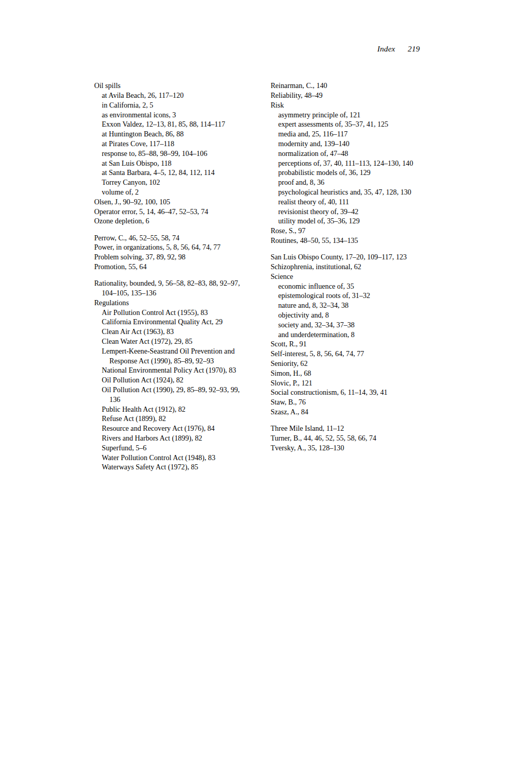Index 219
Oil spills
at Avila Beach, 26, 117–120
in California, 2, 5
as environmental icons, 3
Exxon Valdez, 12–13, 81, 85, 88, 114–117
at Huntington Beach, 86, 88
at Pirates Cove, 117–118
response to, 85–88, 98–99, 104–106
at San Luis Obispo, 118
at Santa Barbara, 4–5, 12, 84, 112, 114
Torrey Canyon, 102
volume of, 2
Olsen, J., 90–92, 100, 105
Operator error, 5, 14, 46–47, 52–53, 74
Ozone depletion, 6
Perrow, C., 46, 52–55, 58, 74
Power, in organizations, 5, 8, 56, 64, 74, 77
Problem solving, 37, 89, 92, 98
Promotion, 55, 64
Rationality, bounded, 9, 56–58, 82–83, 88, 92–97, 104–105, 135–136
Regulations
Air Pollution Control Act (1955), 83
California Environmental Quality Act, 29
Clean Air Act (1963), 83
Clean Water Act (1972), 29, 85
Lempert-Keene-Seastrand Oil Prevention and Response Act (1990), 85–89, 92–93
National Environmental Policy Act (1970), 83
Oil Pollution Act (1924), 82
Oil Pollution Act (1990), 29, 85–89, 92–93, 99, 136
Public Health Act (1912), 82
Refuse Act (1899), 82
Resource and Recovery Act (1976), 84
Rivers and Harbors Act (1899), 82
Superfund, 5–6
Water Pollution Control Act (1948), 83
Waterways Safety Act (1972), 85
Reinarman, C., 140
Reliability, 48–49
Risk
asymmetry principle of, 121
expert assessments of, 35–37, 41, 125
media and, 25, 116–117
modernity and, 139–140
normalization of, 47–48
perceptions of, 37, 40, 111–113, 124–130, 140
probabilistic models of, 36, 129
proof and, 8, 36
psychological heuristics and, 35, 47, 128, 130
realist theory of, 40, 111
revisionist theory of, 39–42
utility model of, 35–36, 129
Rose, S., 97
Routines, 48–50, 55, 134–135
San Luis Obispo County, 17–20, 109–117, 123
Schizophrenia, institutional, 62
Science
economic influence of, 35
epistemological roots of, 31–32
nature and, 8, 32–34, 38
objectivity and, 8
society and, 32–34, 37–38
and underdetermination, 8
Scott, R., 91
Self-interest, 5, 8, 56, 64, 74, 77
Seniority, 62
Simon, H., 68
Slovic, P., 121
Social constructionism, 6, 11–14, 39, 41
Staw, B., 76
Szasz, A., 84
Three Mile Island, 11–12
Turner, B., 44, 46, 52, 55, 58, 66, 74
Tversky, A., 35, 128–130